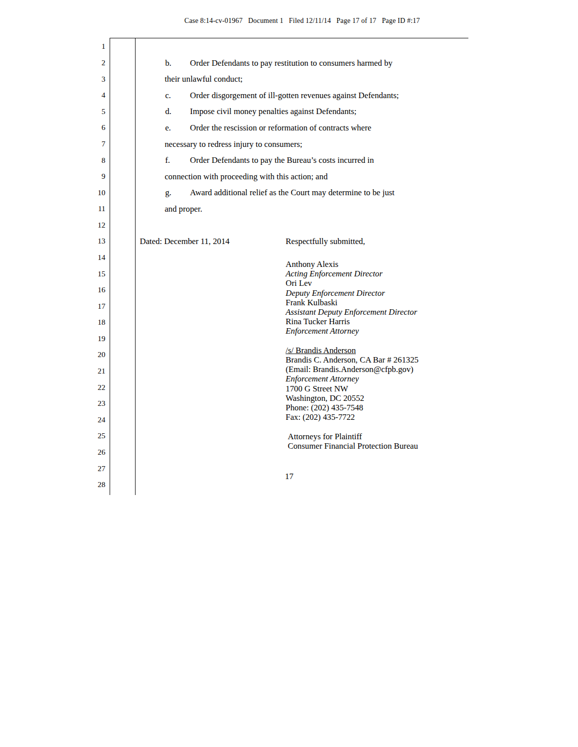Case 8:14-cv-01967 Document 1 Filed 12/11/14 Page 17 of 17 Page ID #:17
1
2
3
4
5
6
7
8
9
10
11
12
13
14
15
16
17
18
19
20
21
22
23
24
25
26
27
28
b. Order Defendants to pay restitution to consumers harmed by
their unlawful conduct;
c. Order disgorgement of ill-gotten revenues against Defendants;
d. Impose civil money penalties against Defendants;
e. Order the rescission or reformation of contracts where
necessary to redress injury to consumers;
f. Order Defendants to pay the Bureau’s costs incurred in
connection with proceeding with this action; and
g. Award additional relief as the Court may determine to be just
and proper.
Dated: December 11, 2014 Respectfully submitted,
Anthony Alexis
Acting Enforcement Director
Ori Lev
Deputy Enforcement Director
Frank Kulbaski
Assistant Deputy Enforcement Director
Rina Tucker Harris
Enforcement Attorney
/s/ Brandis Anderson
Brandis C. Anderson, CA Bar # 261325
(Email: Brandis.Anderson@cfpb.gov)
Enforcement Attorney
1700 G Street NW
Washington, DC 20552
Phone: (202) 435-7548
Fax: (202) 435-7722
Attorneys for Plaintiff
Consumer Financial Protection Bureau
17